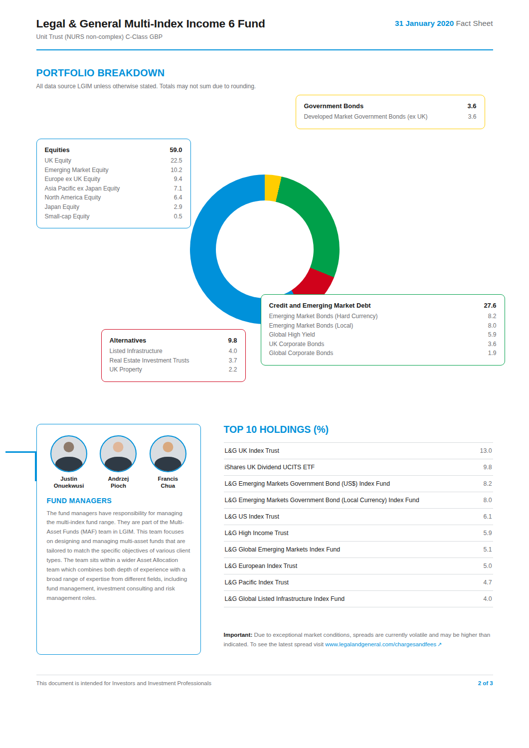Legal & General Multi-Index Income 6 Fund
Unit Trust (NURS non-complex) C-Class GBP
31 January 2020 Fact Sheet
PORTFOLIO BREAKDOWN
All data source LGIM unless otherwise stated. Totals may not sum due to rounding.
Government Bonds 3.6
Developed Market Government Bonds (ex UK) 3.6
Equities 59.0
UK Equity 22.5
Emerging Market Equity 10.2
Europe ex UK Equity 9.4
Asia Pacific ex Japan Equity 7.1
North America Equity 6.4
Japan Equity 2.9
Small-cap Equity 0.5
Credit and Emerging Market Debt 27.6
Emerging Market Bonds (Hard Currency) 8.2
Emerging Market Bonds (Local) 8.0
Global High Yield 5.9
UK Corporate Bonds 3.6
Global Corporate Bonds 1.9
Alternatives 9.8
Listed Infrastructure 4.0
Real Estate Investment Trusts 3.7
UK Property 2.2
Justin
Onuekwusi
Andrzej
Pioch
Francis
Chua
FUND MANAGERS
The fund managers have responsibility for managing the multi-index fund range. They are part of the Multi-Asset Funds (MAF) team in LGIM. This team focuses on designing and managing multi-asset funds that are tailored to match the specific objectives of various client types. The team sits within a wider Asset Allocation team which combines both depth of experience with a broad range of expertise from different fields, including fund management, investment consulting and risk management roles.
TOP 10 HOLDINGS (%)
| L&G UK Index Trust | 13.0 |
| iShares UK Dividend UCITS ETF | 9.8 |
| L&G Emerging Markets Government Bond (US$) Index Fund | 8.2 |
| L&G Emerging Markets Government Bond (Local Currency) Index Fund | 8.0 |
| L&G US Index Trust | 6.1 |
| L&G High Income Trust | 5.9 |
| L&G Global Emerging Markets Index Fund | 5.1 |
| L&G European Index Trust | 5.0 |
| L&G Pacific Index Trust | 4.7 |
| L&G Global Listed Infrastructure Index Fund | 4.0 |
Important: Due to exceptional market conditions, spreads are currently volatile and may be higher than indicated. To see the latest spread visit www.legalandgeneral.com/chargesandfees
This document is intended for Investors and Investment Professionals
2 of 3